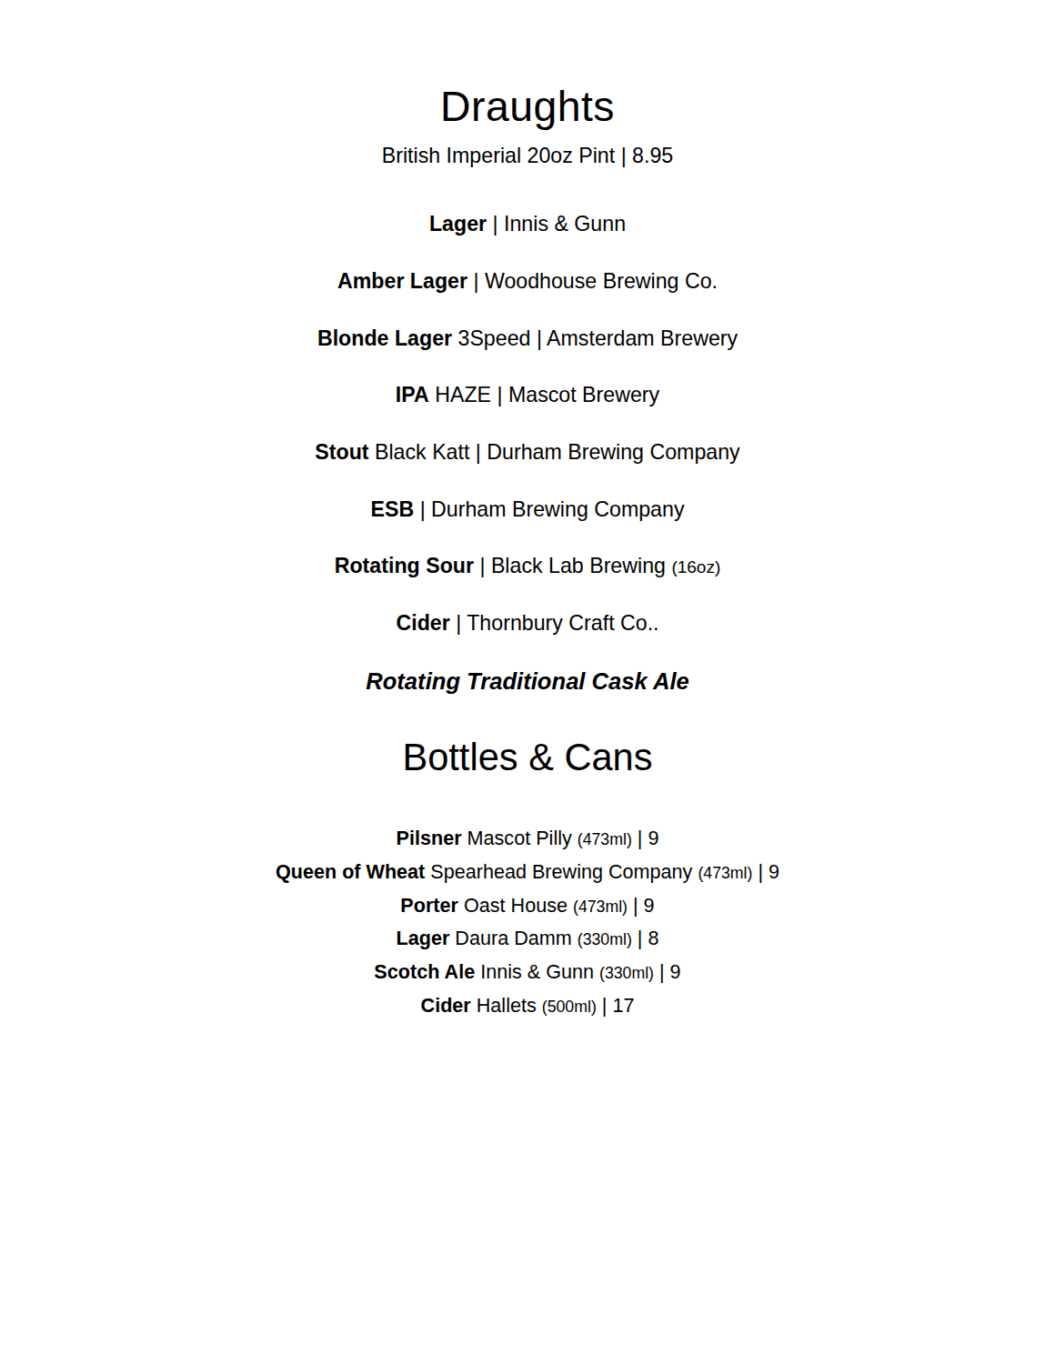Draughts
British Imperial 20oz Pint | 8.95
Lager | Innis & Gunn
Amber Lager | Woodhouse Brewing Co.
Blonde Lager 3Speed | Amsterdam Brewery
IPA HAZE | Mascot Brewery
Stout Black Katt | Durham Brewing Company
ESB | Durham Brewing Company
Rotating Sour | Black Lab Brewing (16oz)
Cider | Thornbury Craft Co..
Rotating Traditional Cask Ale
Bottles & Cans
Pilsner Mascot Pilly (473ml) | 9
Queen of Wheat Spearhead Brewing Company (473ml) | 9
Porter Oast House (473ml) | 9
Lager Daura Damm (330ml) | 8
Scotch Ale Innis & Gunn (330ml) | 9
Cider Hallets (500ml) | 17